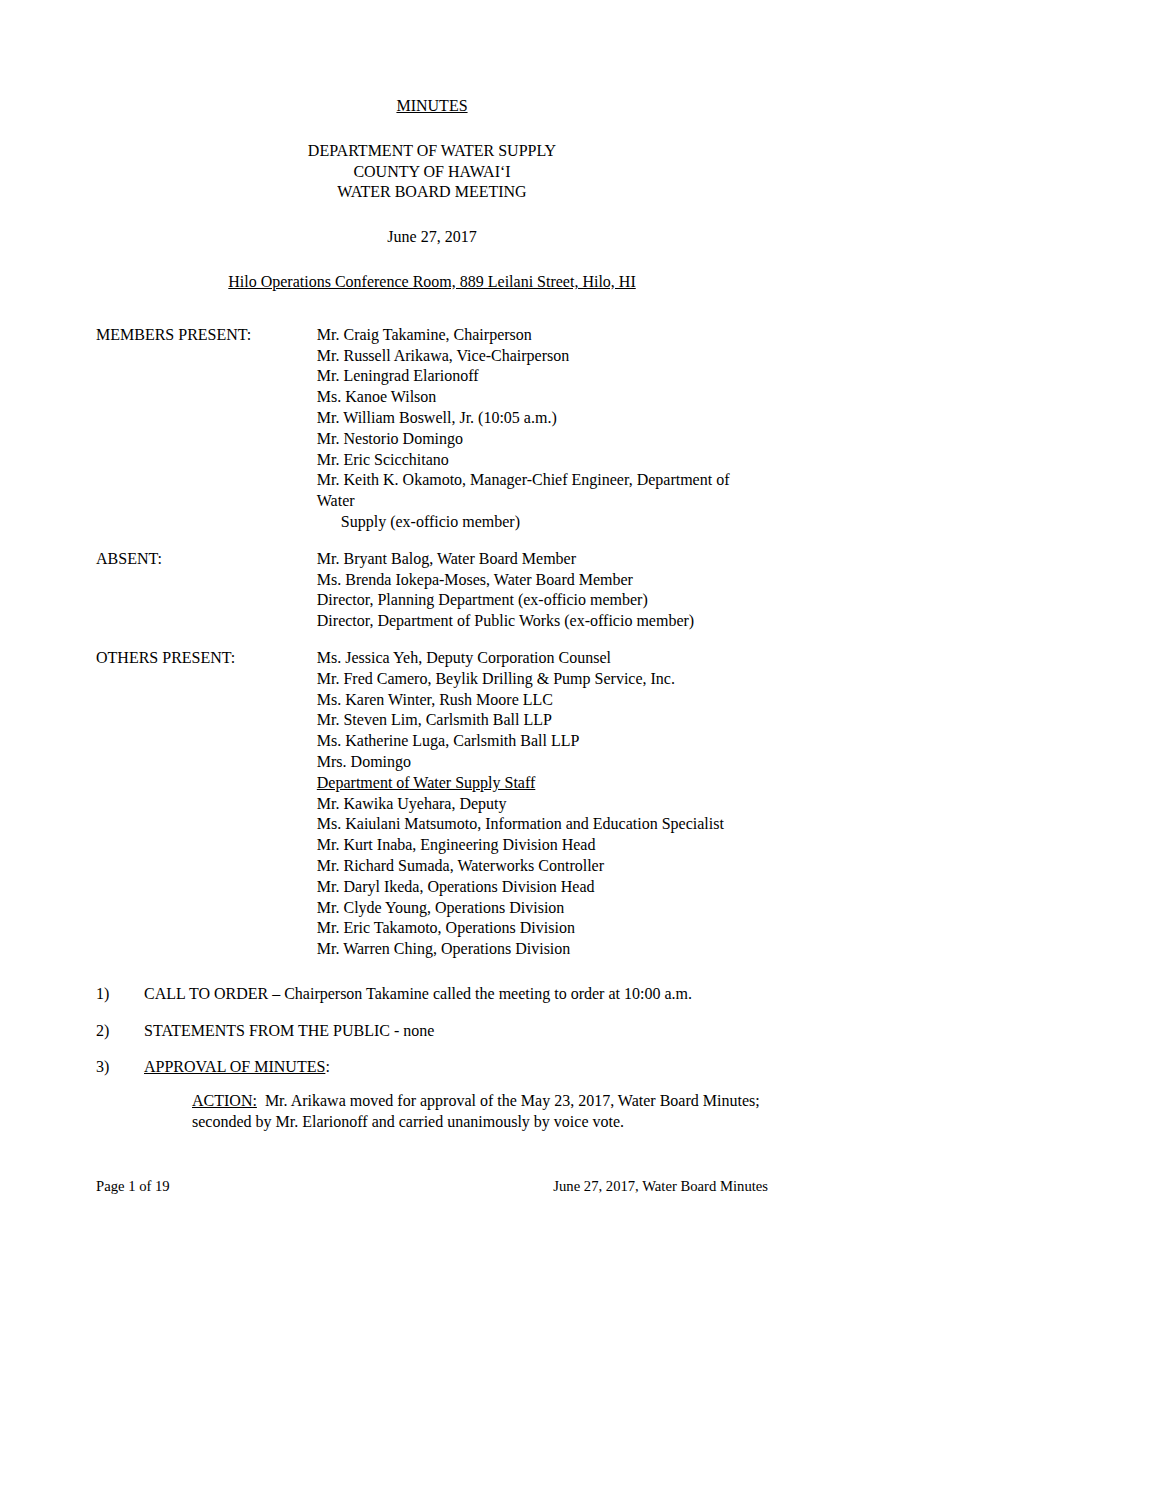MINUTES
DEPARTMENT OF WATER SUPPLY
COUNTY OF HAWAIʻI
WATER BOARD MEETING
June 27, 2017
Hilo Operations Conference Room, 889 Leilani Street, Hilo, HI
| MEMBERS PRESENT: | Mr. Craig Takamine, Chairperson Mr. Russell Arikawa, Vice-Chairperson Mr. Leningrad Elarionoff Ms. Kanoe Wilson Mr. William Boswell, Jr. (10:05 a.m.) Mr. Nestorio Domingo Mr. Eric Scicchitano Mr. Keith K. Okamoto, Manager-Chief Engineer, Department of Water Supply (ex-officio member) |
| ABSENT: | Mr. Bryant Balog, Water Board Member Ms. Brenda Iokepa-Moses, Water Board Member Director, Planning Department (ex-officio member) Director, Department of Public Works (ex-officio member) |
| OTHERS PRESENT: | Ms. Jessica Yeh, Deputy Corporation Counsel Mr. Fred Camero, Beylik Drilling & Pump Service, Inc. Ms. Karen Winter, Rush Moore LLC Mr. Steven Lim, Carlsmith Ball LLP Ms. Katherine Luga, Carlsmith Ball LLP Mrs. Domingo Department of Water Supply Staff Mr. Kawika Uyehara, Deputy Ms. Kaiulani Matsumoto, Information and Education Specialist Mr. Kurt Inaba, Engineering Division Head Mr. Richard Sumada, Waterworks Controller Mr. Daryl Ikeda, Operations Division Head Mr. Clyde Young, Operations Division Mr. Eric Takamoto, Operations Division Mr. Warren Ching, Operations Division |
1) CALL TO ORDER – Chairperson Takamine called the meeting to order at 10:00 a.m.
2) STATEMENTS FROM THE PUBLIC - none
3) APPROVAL OF MINUTES:
ACTION: Mr. Arikawa moved for approval of the May 23, 2017, Water Board Minutes; seconded by Mr. Elarionoff and carried unanimously by voice vote.
Page 1 of 19 June 27, 2017, Water Board Minutes